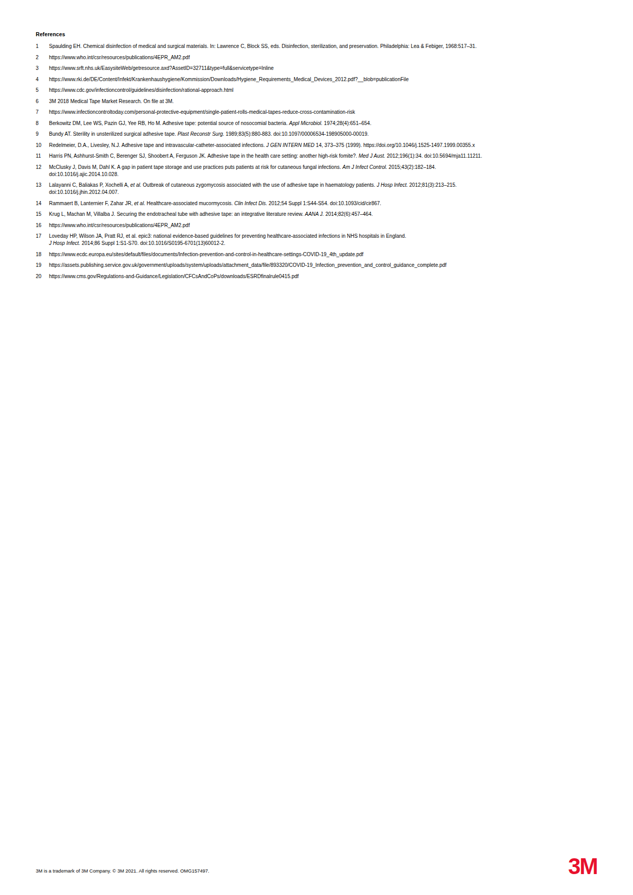References
Spaulding EH. Chemical disinfection of medical and surgical materials. In: Lawrence C, Block SS, eds. Disinfection, sterilization, and preservation. Philadelphia: Lea & Febiger, 1968:517–31.
https://www.who.int/csr/resources/publications/4EPR_AM2.pdf
https://www.srft.nhs.uk/EasysiteWeb/getresource.axd?AssetID=32711&type=full&servicetype=Inline
https://www.rki.de/DE/Content/Infekt/Krankenhaushygiene/Kommission/Downloads/Hygiene_Requirements_Medical_Devices_2012.pdf?__blob=publicationFile
https://www.cdc.gov/infectioncontrol/guidelines/disinfection/rational-approach.html
3M 2018 Medical Tape Market Research. On file at 3M.
https://www.infectioncontroltoday.com/personal-protective-equipment/single-patient-rolls-medical-tapes-reduce-cross-contamination-risk
Berkowitz DM, Lee WS, Pazin GJ, Yee RB, Ho M. Adhesive tape: potential source of nosocomial bacteria. Appl Microbiol. 1974;28(4):651–654.
Bundy AT. Sterility in unsterilized surgical adhesive tape. Plast Reconstr Surg. 1989;83(5):880-883. doi:10.1097/00006534-198905000-00019.
Redelmeier, D.A., Livesley, N.J. Adhesive tape and intravascular-catheter-associated infections. J GEN INTERN MED 14, 373–375 (1999). https://doi.org/10.1046/j.1525-1497.1999.00355.x
Harris PN, Ashhurst-Smith C, Berenger SJ, Shoobert A, Ferguson JK. Adhesive tape in the health care setting: another high-risk fomite?. Med J Aust. 2012;196(1):34. doi:10.5694/mja11.11211.
McClusky J, Davis M, Dahl K. A gap in patient tape storage and use practices puts patients at risk for cutaneous fungal infections. Am J Infect Control. 2015;43(2):182–184.doi:10.1016/j.ajic.2014.10.028.
Lalayanni C, Baliakas P, Xochelli A, et al. Outbreak of cutaneous zygomycosis associated with the use of adhesive tape in haematology patients. J Hosp Infect. 2012;81(3):213–215.doi:10.1016/j.jhin.2012.04.007.
Rammaert B, Lanternier F, Zahar JR, et al. Healthcare-associated mucormycosis. Clin Infect Dis. 2012;54 Suppl 1:S44-S54. doi:10.1093/cid/cir867.
Krug L, Machan M, Villalba J. Securing the endotracheal tube with adhesive tape: an integrative literature review. AANA J. 2014;82(6):457–464.
https://www.who.int/csr/resources/publications/4EPR_AM2.pdf
Loveday HP, Wilson JA, Pratt RJ, et al. epic3: national evidence-based guidelines for preventing healthcare-associated infections in NHS hospitals in England.J Hosp Infect. 2014;86 Suppl 1:S1-S70. doi:10.1016/S0195-6701(13)60012-2.
https://www.ecdc.europa.eu/sites/default/files/documents/Infection-prevention-and-control-in-healthcare-settings-COVID-19_4th_update.pdf
https://assets.publishing.service.gov.uk/government/uploads/system/uploads/attachment_data/file/893320/COVID-19_Infection_prevention_and_control_guidance_complete.pdf
https://www.cms.gov/Regulations-and-Guidance/Legislation/CFCsAndCoPs/downloads/ESRDfinalrule0415.pdf
3M is a trademark of 3M Company. © 3M 2021. All rights reserved. OMG157497.
3M